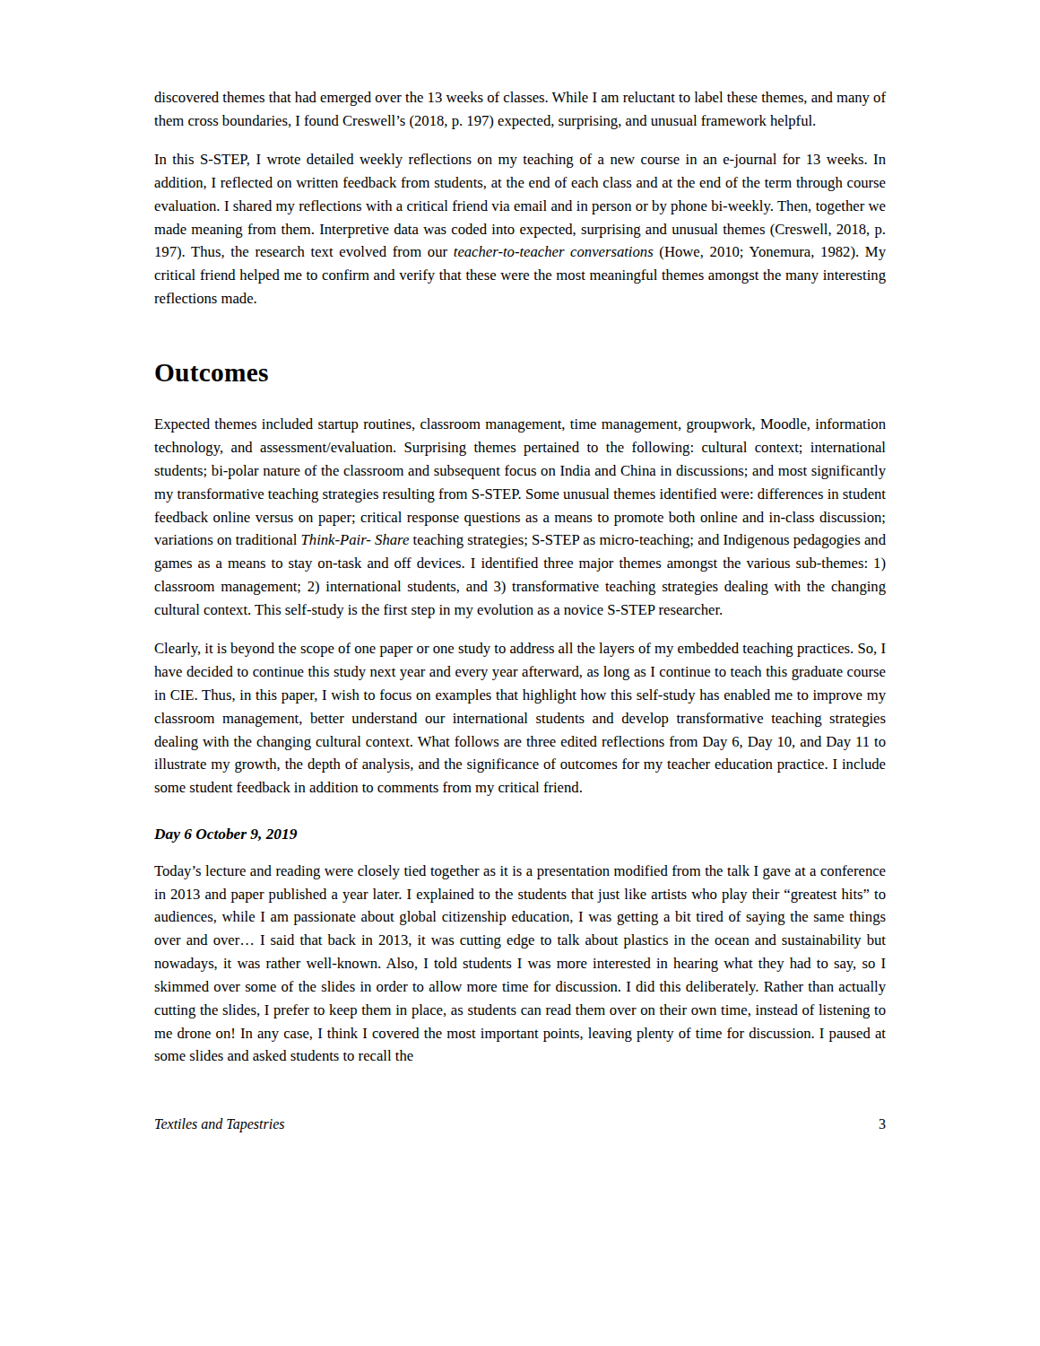discovered themes that had emerged over the 13 weeks of classes. While I am reluctant to label these themes, and many of them cross boundaries, I found Creswell’s (2018, p. 197) expected, surprising, and unusual framework helpful.
In this S-STEP, I wrote detailed weekly reflections on my teaching of a new course in an e-journal for 13 weeks. In addition, I reflected on written feedback from students, at the end of each class and at the end of the term through course evaluation. I shared my reflections with a critical friend via email and in person or by phone bi-weekly. Then, together we made meaning from them. Interpretive data was coded into expected, surprising and unusual themes (Creswell, 2018, p. 197). Thus, the research text evolved from our teacher-to-teacher conversations (Howe, 2010; Yonemura, 1982). My critical friend helped me to confirm and verify that these were the most meaningful themes amongst the many interesting reflections made.
Outcomes
Expected themes included startup routines, classroom management, time management, groupwork, Moodle, information technology, and assessment/evaluation. Surprising themes pertained to the following: cultural context; international students; bi-polar nature of the classroom and subsequent focus on India and China in discussions; and most significantly my transformative teaching strategies resulting from S-STEP. Some unusual themes identified were: differences in student feedback online versus on paper; critical response questions as a means to promote both online and in-class discussion; variations on traditional Think-Pair- Share teaching strategies; S-STEP as micro-teaching; and Indigenous pedagogies and games as a means to stay on-task and off devices. I identified three major themes amongst the various sub-themes: 1) classroom management; 2) international students, and 3) transformative teaching strategies dealing with the changing cultural context. This self-study is the first step in my evolution as a novice S-STEP researcher.
Clearly, it is beyond the scope of one paper or one study to address all the layers of my embedded teaching practices. So, I have decided to continue this study next year and every year afterward, as long as I continue to teach this graduate course in CIE. Thus, in this paper, I wish to focus on examples that highlight how this self-study has enabled me to improve my classroom management, better understand our international students and develop transformative teaching strategies dealing with the changing cultural context. What follows are three edited reflections from Day 6, Day 10, and Day 11 to illustrate my growth, the depth of analysis, and the significance of outcomes for my teacher education practice. I include some student feedback in addition to comments from my critical friend.
Day 6 October 9, 2019
Today’s lecture and reading were closely tied together as it is a presentation modified from the talk I gave at a conference in 2013 and paper published a year later. I explained to the students that just like artists who play their “greatest hits” to audiences, while I am passionate about global citizenship education, I was getting a bit tired of saying the same things over and over… I said that back in 2013, it was cutting edge to talk about plastics in the ocean and sustainability but nowadays, it was rather well-known. Also, I told students I was more interested in hearing what they had to say, so I skimmed over some of the slides in order to allow more time for discussion. I did this deliberately. Rather than actually cutting the slides, I prefer to keep them in place, as students can read them over on their own time, instead of listening to me drone on! In any case, I think I covered the most important points, leaving plenty of time for discussion. I paused at some slides and asked students to recall the
Textiles and Tapestries 3